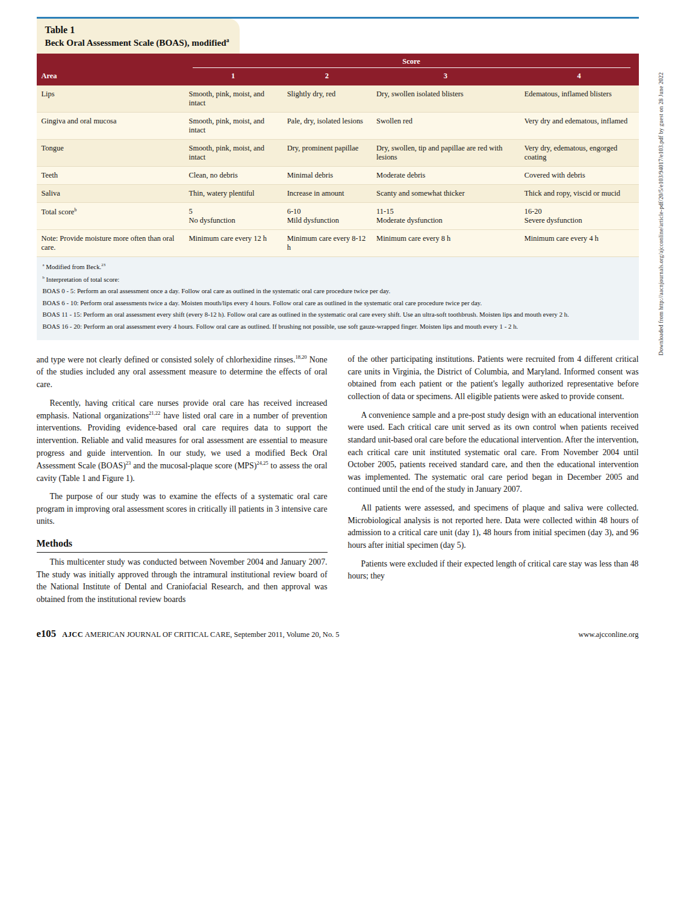Downloaded from http://aacnjournals.org/ajcconline/article-pdf/20/5/e103/94017/e103.pdf by guest on 28 June 2022
Table 1 Beck Oral Assessment Scale (BOAS), modifieda
| | Score |
| --- | --- |
| Area | 1 | 2 | 3 | 4 |
| Lips | Smooth, pink, moist, and intact | Slightly dry, red | Dry, swollen isolated blisters | Edematous, inflamed blisters |
| Gingiva and oral mucosa | Smooth, pink, moist, and intact | Pale, dry, isolated lesions | Swollen red | Very dry and edematous, inflamed |
| Tongue | Smooth, pink, moist, and intact | Dry, prominent papillae | Dry, swollen, tip and papillae are red with lesions | Very dry, edematous, engorged coating |
| Teeth | Clean, no debris | Minimal debris | Moderate debris | Covered with debris |
| Saliva | Thin, watery plentiful | Increase in amount | Scanty and somewhat thicker | Thick and ropy, viscid or mucid |
| Total score b | 5 No dysfunction | 6-10 Mild dysfunction | 11-15 Moderate dysfunction | 16-20 Severe dysfunction |
| Note: Provide moisture more often than oral care. | Minimum care every 12 h | Minimum care every 8-12 h | Minimum care every 8 h | Minimum care every 4 h |
a Modified from Beck.23
b Interpretation of total score:
BOAS 0 - 5: Perform an oral assessment once a day. Follow oral care as outlined in the systematic oral care procedure twice per day.
BOAS 6 - 10: Perform oral assessments twice a day. Moisten mouth/lips every 4 hours. Follow oral care as outlined in the systematic oral care procedure twice per day.
BOAS 11 - 15: Perform an oral assessment every shift (every 8-12 h). Follow oral care as outlined in the systematic oral care every shift. Use an ultra-soft toothbrush. Moisten lips and mouth every 2 h.
BOAS 16 - 20: Perform an oral assessment every 4 hours. Follow oral care as outlined. If brushing not possible, use soft gauze-wrapped finger. Moisten lips and mouth every 1 - 2 h.
and type were not clearly defined or consisted solely of chlorhexidine rinses.18,20 None of the studies included any oral assessment measure to determine the effects of oral care.
Recently, having critical care nurses provide oral care has received increased emphasis. National organizations21,22 have listed oral care in a number of prevention interventions. Providing evidence-based oral care requires data to support the intervention. Reliable and valid measures for oral assessment are essential to measure progress and guide intervention. In our study, we used a modified Beck Oral Assessment Scale (BOAS)23 and the mucosal-plaque score (MPS)24,25 to assess the oral cavity (Table 1 and Figure 1).
The purpose of our study was to examine the effects of a systematic oral care program in improving oral assessment scores in critically ill patients in 3 intensive care units.
Methods
This multicenter study was conducted between November 2004 and January 2007. The study was initially approved through the intramural institutional review board of the National Institute of Dental and Craniofacial Research, and then approval was obtained from the institutional review boards
of the other participating institutions. Patients were recruited from 4 different critical care units in Virginia, the District of Columbia, and Maryland. Informed consent was obtained from each patient or the patient's legally authorized representative before collection of data or specimens. All eligible patients were asked to provide consent.
A convenience sample and a pre-post study design with an educational intervention were used. Each critical care unit served as its own control when patients received standard unit-based oral care before the educational intervention. After the intervention, each critical care unit instituted systematic oral care. From November 2004 until October 2005, patients received standard care, and then the educational intervention was implemented. The systematic oral care period began in December 2005 and continued until the end of the study in January 2007.
All patients were assessed, and specimens of plaque and saliva were collected. Microbiological analysis is not reported here. Data were collected within 48 hours of admission to a critical care unit (day 1), 48 hours from initial specimen (day 3), and 96 hours after initial specimen (day 5).
Patients were excluded if their expected length of critical care stay was less than 48 hours; they
e105 AJCC AMERICAN JOURNAL OF CRITICAL CARE, September 2011, Volume 20, No. 5 www.ajcconline.org